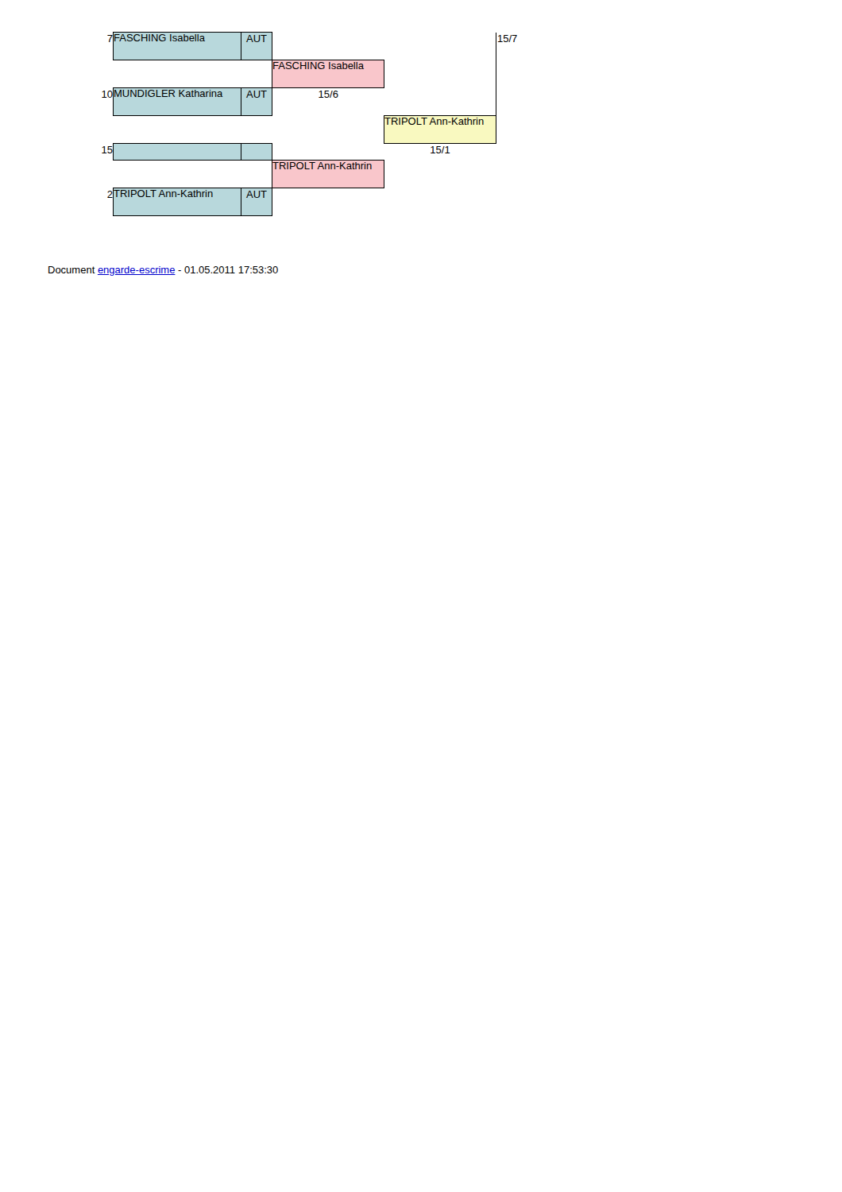| 7 | FASCHING Isabella | AUT | | | | 15/7 |
| | | | FASCHING Isabella | | | |
| 10 | MUNDIGLER Katharina | AUT | 15/6 | | | |
| | | | | TRIPOLT Ann-Kathrin | | |
| 15 | | | | 15/1 | | |
| | | | TRIPOLT Ann-Kathrin | | | |
| 2 | TRIPOLT Ann-Kathrin | AUT | | | | |
Document engarde-escrime - 01.05.2011 17:53:30